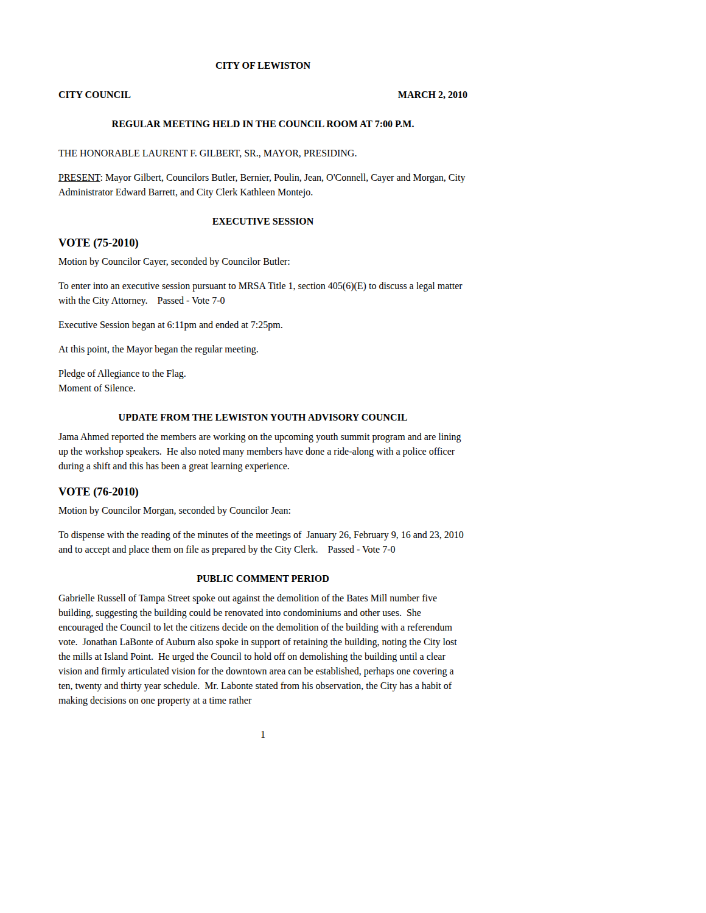CITY OF LEWISTON
CITY COUNCIL MARCH 2, 2010
REGULAR MEETING HELD IN THE COUNCIL ROOM AT 7:00 P.M.
THE HONORABLE LAURENT F. GILBERT, SR., MAYOR, PRESIDING.
PRESENT: Mayor Gilbert, Councilors Butler, Bernier, Poulin, Jean, O'Connell, Cayer and Morgan, City Administrator Edward Barrett, and City Clerk Kathleen Montejo.
EXECUTIVE SESSION
VOTE (75-2010)
Motion by Councilor Cayer, seconded by Councilor Butler:
To enter into an executive session pursuant to MRSA Title 1, section 405(6)(E) to discuss a legal matter with the City Attorney. Passed - Vote 7-0
Executive Session began at 6:11pm and ended at 7:25pm.
At this point, the Mayor began the regular meeting.
Pledge of Allegiance to the Flag.
Moment of Silence.
UPDATE FROM THE LEWISTON YOUTH ADVISORY COUNCIL
Jama Ahmed reported the members are working on the upcoming youth summit program and are lining up the workshop speakers. He also noted many members have done a ride-along with a police officer during a shift and this has been a great learning experience.
VOTE (76-2010)
Motion by Councilor Morgan, seconded by Councilor Jean:
To dispense with the reading of the minutes of the meetings of January 26, February 9, 16 and 23, 2010 and to accept and place them on file as prepared by the City Clerk. Passed - Vote 7-0
PUBLIC COMMENT PERIOD
Gabrielle Russell of Tampa Street spoke out against the demolition of the Bates Mill number five building, suggesting the building could be renovated into condominiums and other uses. She encouraged the Council to let the citizens decide on the demolition of the building with a referendum vote. Jonathan LaBonte of Auburn also spoke in support of retaining the building, noting the City lost the mills at Island Point. He urged the Council to hold off on demolishing the building until a clear vision and firmly articulated vision for the downtown area can be established, perhaps one covering a ten, twenty and thirty year schedule. Mr. Labonte stated from his observation, the City has a habit of making decisions on one property at a time rather
1